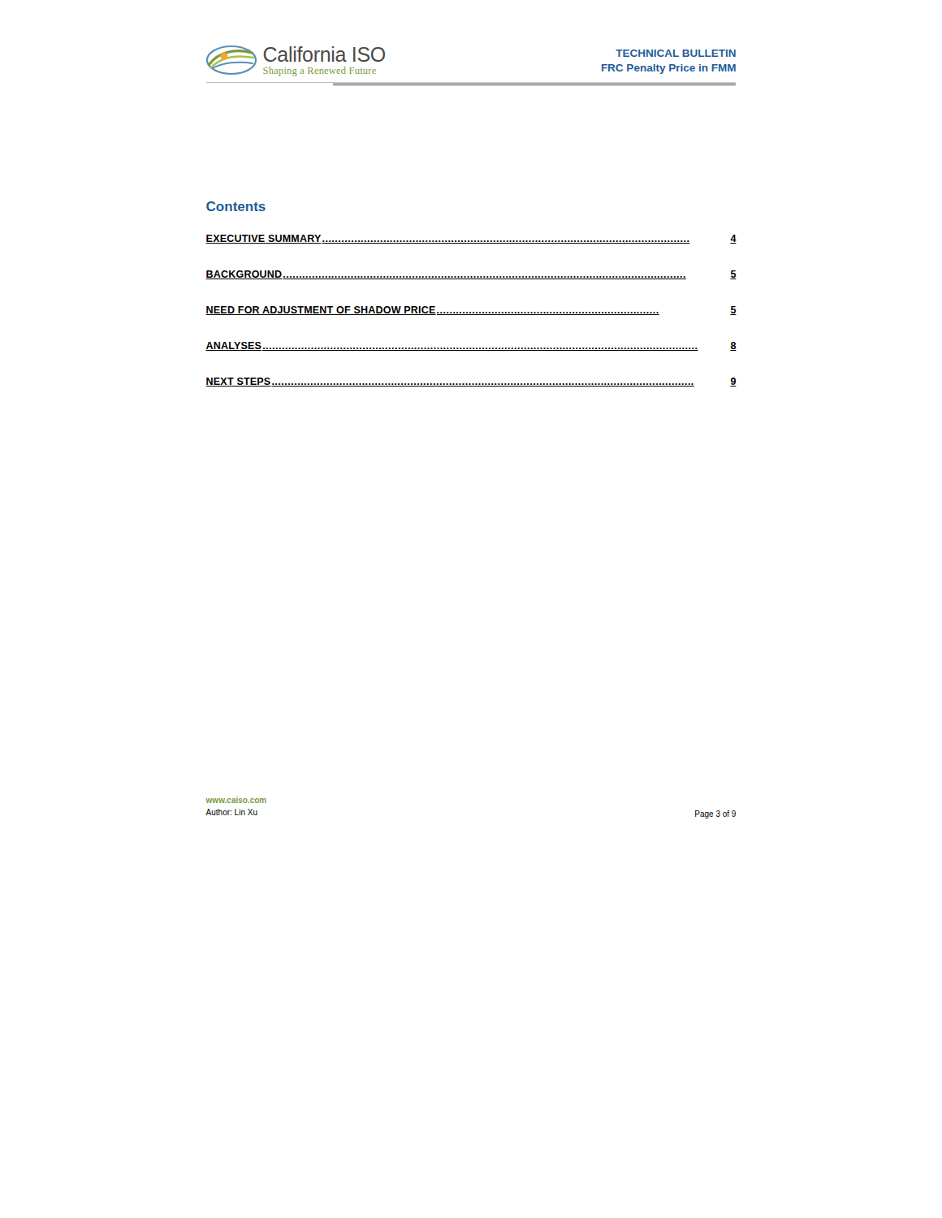California ISO
Shaping a Renewed Future
TECHNICAL BULLETIN
FRC Penalty Price in FMM
Contents
EXECUTIVE SUMMARY .................................................................................................................. 4
BACKGROUND ............................................................................................................................. 5
NEED FOR ADJUSTMENT OF SHADOW PRICE ..................................................................... 5
ANALYSES ....................................................................................................................................... 8
NEXT STEPS ................................................................................................................................... 9
www.caiso.com
Author: Lin Xu
Page 3 of 9